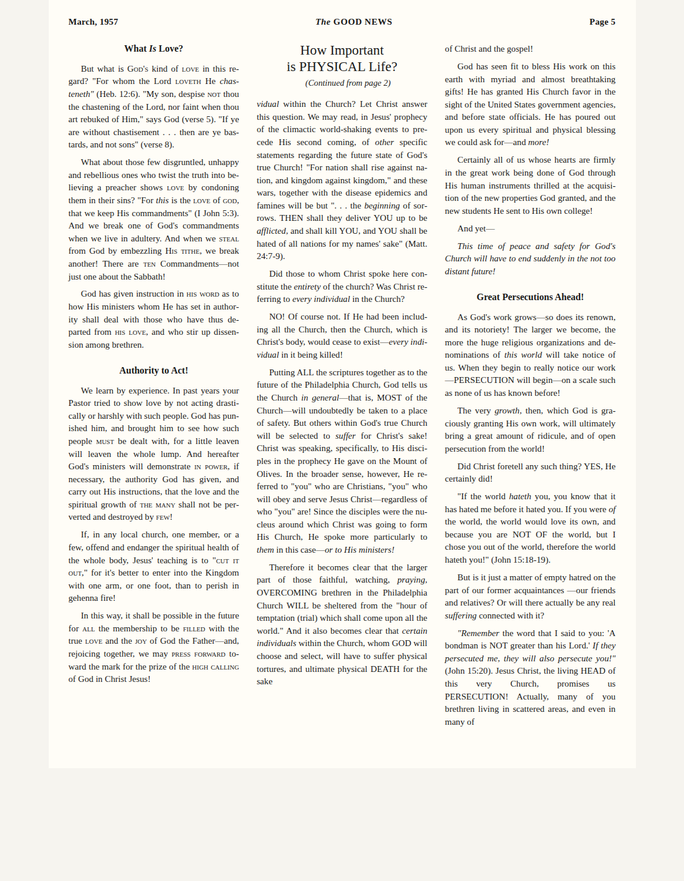March, 1957 The GOOD NEWS Page 5
What Is Love?
But what is God's kind of love in this regard? "For whom the Lord loveth He chasteneth" (Heb. 12:6). "My son, despise not thou the chastening of the Lord, nor faint when thou art rebuked of Him," says God (verse 5). "If ye are without chastisement . . . then are ye bastards, and not sons" (verse 8).
What about those few disgruntled, unhappy and rebellious ones who twist the truth into believing a preacher shows love by condoning them in their sins? "For this is the love of god, that we keep His commandments" (I John 5:3). And we break one of God's commandments when we live in adultery. And when we steal from God by embezzling His tithe, we break another! There are ten Commandments—not just one about the Sabbath!
God has given instruction in his word as to how His ministers whom He has set in authority shall deal with those who have thus departed from his love, and who stir up dissension among brethren.
Authority to Act!
We learn by experience. In past years your Pastor tried to show love by not acting drastically or harshly with such people. God has punished him, and brought him to see how such people must be dealt with, for a little leaven will leaven the whole lump. And hereafter God's ministers will demonstrate in power, if necessary, the authority God has given, and carry out His instructions, that the love and the spiritual growth of the many shall not be perverted and destroyed by few!
If, in any local church, one member, or a few, offend and endanger the spiritual health of the whole body, Jesus' teaching is to "cut it out," for it's better to enter into the Kingdom with one arm, or one foot, than to perish in gehenna fire!
In this way, it shall be possible in the future for all the membership to be filled with the true love and the joy of God the Father—and, rejoicing together, we may press forward toward the mark for the prize of the high calling of God in Christ Jesus!
How Important
is PHYSICAL Life?
(Continued from page 2)
vidual within the Church? Let Christ answer this question. We may read, in Jesus' prophecy of the climactic world-shaking events to precede His second coming, of other specific statements regarding the future state of God's true Church! "For nation shall rise against nation, and kingdom against kingdom," and these wars, together with the disease epidemics and famines will be but ". . . the beginning of sorrows. THEN shall they deliver YOU up to be afflicted, and shall kill YOU, and YOU shall be hated of all nations for my names' sake" (Matt. 24:7-9).
Did those to whom Christ spoke here constitute the entirety of the church? Was Christ referring to every individual in the Church?
NO! Of course not. If He had been including all the Church, then the Church, which is Christ's body, would cease to exist—every individual in it being killed!
Putting ALL the scriptures together as to the future of the Philadelphia Church, God tells us the Church in general—that is, MOST of the Church—will undoubtedly be taken to a place of safety. But others within God's true Church will be selected to suffer for Christ's sake! Christ was speaking, specifically, to His disciples in the prophecy He gave on the Mount of Olives. In the broader sense, however, He referred to "you" who are Christians, "you" who will obey and serve Jesus Christ—regardless of who "you" are! Since the disciples were the nucleus around which Christ was going to form His Church, He spoke more particularly to them in this case—or to His ministers!
Therefore it becomes clear that the larger part of those faithful, watching, praying, OVERCOMING brethren in the Philadelphia Church WILL be sheltered from the "hour of temptation (trial) which shall come upon all the world." And it also becomes clear that certain individuals within the Church, whom GOD will choose and select, will have to suffer physical tortures, and ultimate physical DEATH for the sake
of Christ and the gospel!
God has seen fit to bless His work on this earth with myriad and almost breathtaking gifts! He has granted His Church favor in the sight of the United States government agencies, and before state officials. He has poured out upon us every spiritual and physical blessing we could ask for—and more!
Certainly all of us whose hearts are firmly in the great work being done of God through His human instruments thrilled at the acquisition of the new properties God granted, and the new students He sent to His own college!
And yet—
This time of peace and safety for God's Church will have to end suddenly in the not too distant future!
Great Persecutions Ahead!
As God's work grows—so does its renown, and its notoriety! The larger we become, the more the huge religious organizations and denominations of this world will take notice of us. When they begin to really notice our work—PERSECUTION will begin—on a scale such as none of us has known before!
The very growth, then, which God is graciously granting His own work, will ultimately bring a great amount of ridicule, and of open persecution from the world!
Did Christ foretell any such thing? YES, He certainly did!
"If the world hateth you, you know that it has hated me before it hated you. If you were of the world, the world would love its own, and because you are NOT OF the world, but I chose you out of the world, therefore the world hateth you!" (John 15:18-19).
But is it just a matter of empty hatred on the part of our former acquaintances —our friends and relatives? Or will there actually be any real suffering connected with it?
"Remember the word that I said to you: 'A bondman is NOT greater than his Lord.' If they persecuted me, they will also persecute you!" (John 15:20). Jesus Christ, the living HEAD of this very Church, promises us PERSECUTION! Actually, many of you brethren living in scattered areas, and even in many of